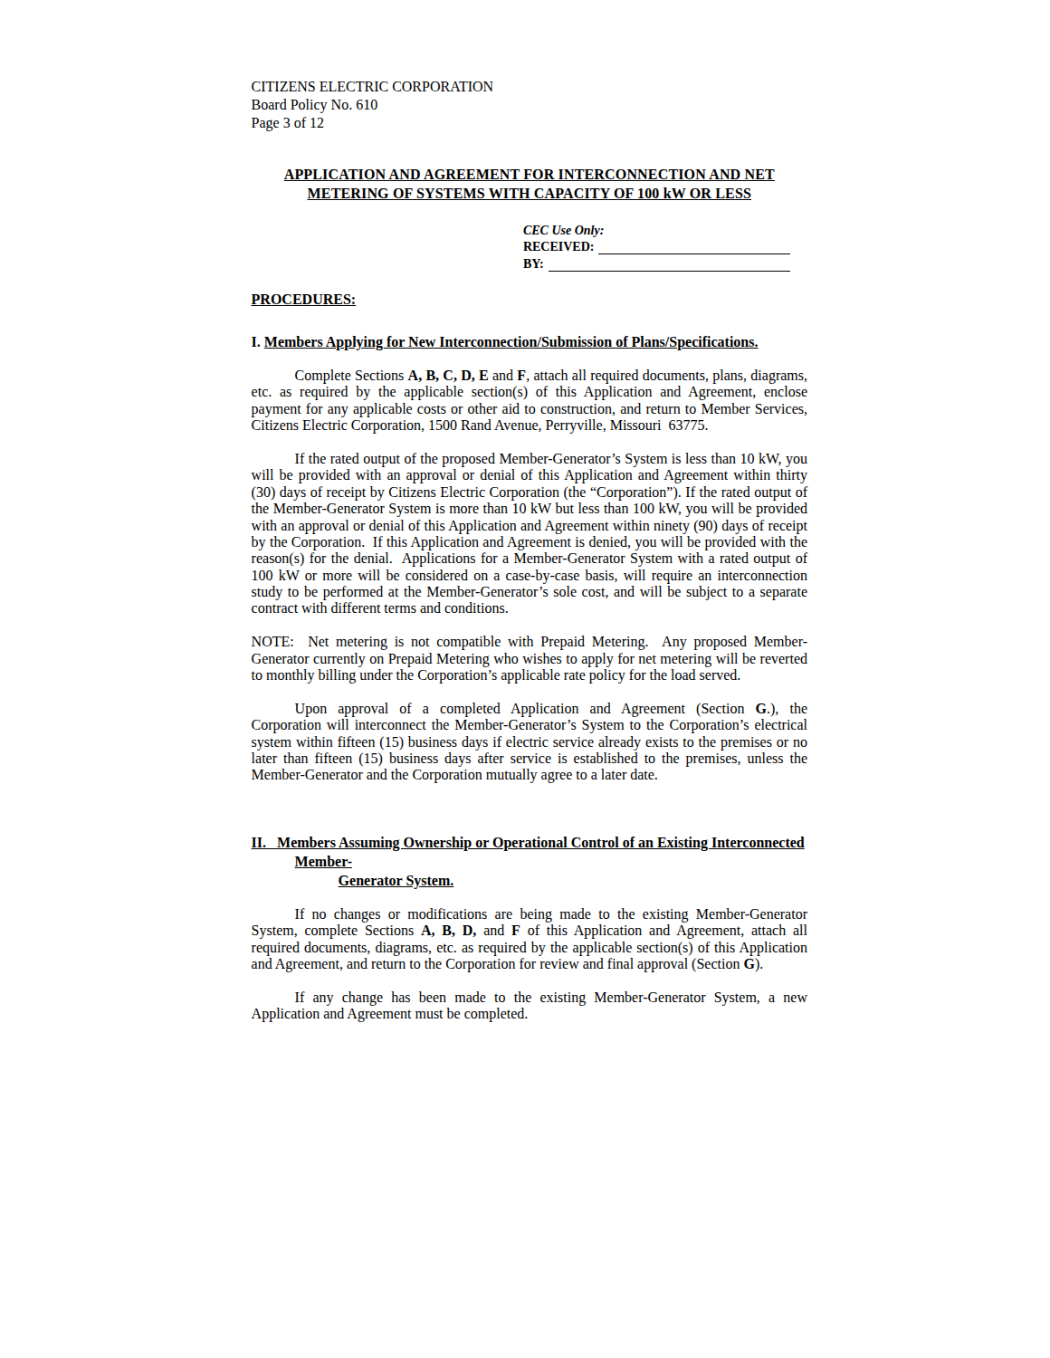CITIZENS ELECTRIC CORPORATION
Board Policy No. 610
Page 3 of 12
APPLICATION AND AGREEMENT FOR INTERCONNECTION AND NET
METERING OF SYSTEMS WITH CAPACITY OF 100 kW OR LESS
CEC Use Only:
RECEIVED:
BY:
PROCEDURES:
I. Members Applying for New Interconnection/Submission of Plans/Specifications.
Complete Sections A, B, C, D, E and F, attach all required documents, plans, diagrams, etc. as required by the applicable section(s) of this Application and Agreement, enclose payment for any applicable costs or other aid to construction, and return to Member Services, Citizens Electric Corporation, 1500 Rand Avenue, Perryville, Missouri 63775.
If the rated output of the proposed Member-Generator’s System is less than 10 kW, you will be provided with an approval or denial of this Application and Agreement within thirty (30) days of receipt by Citizens Electric Corporation (the “Corporation”). If the rated output of the Member-Generator System is more than 10 kW but less than 100 kW, you will be provided with an approval or denial of this Application and Agreement within ninety (90) days of receipt by the Corporation. If this Application and Agreement is denied, you will be provided with the reason(s) for the denial. Applications for a Member-Generator System with a rated output of 100 kW or more will be considered on a case-by-case basis, will require an interconnection study to be performed at the Member-Generator’s sole cost, and will be subject to a separate contract with different terms and conditions.
NOTE: Net metering is not compatible with Prepaid Metering. Any proposed Member-Generator currently on Prepaid Metering who wishes to apply for net metering will be reverted to monthly billing under the Corporation’s applicable rate policy for the load served.
Upon approval of a completed Application and Agreement (Section G.), the Corporation will interconnect the Member-Generator’s System to the Corporation’s electrical system within fifteen (15) business days if electric service already exists to the premises or no later than fifteen (15) business days after service is established to the premises, unless the Member-Generator and the Corporation mutually agree to a later date.
II. Members Assuming Ownership or Operational Control of an Existing Interconnected Member-Generator System.
If no changes or modifications are being made to the existing Member-Generator System, complete Sections A, B, D, and F of this Application and Agreement, attach all required documents, diagrams, etc. as required by the applicable section(s) of this Application and Agreement, and return to the Corporation for review and final approval (Section G).
If any change has been made to the existing Member-Generator System, a new Application and Agreement must be completed.